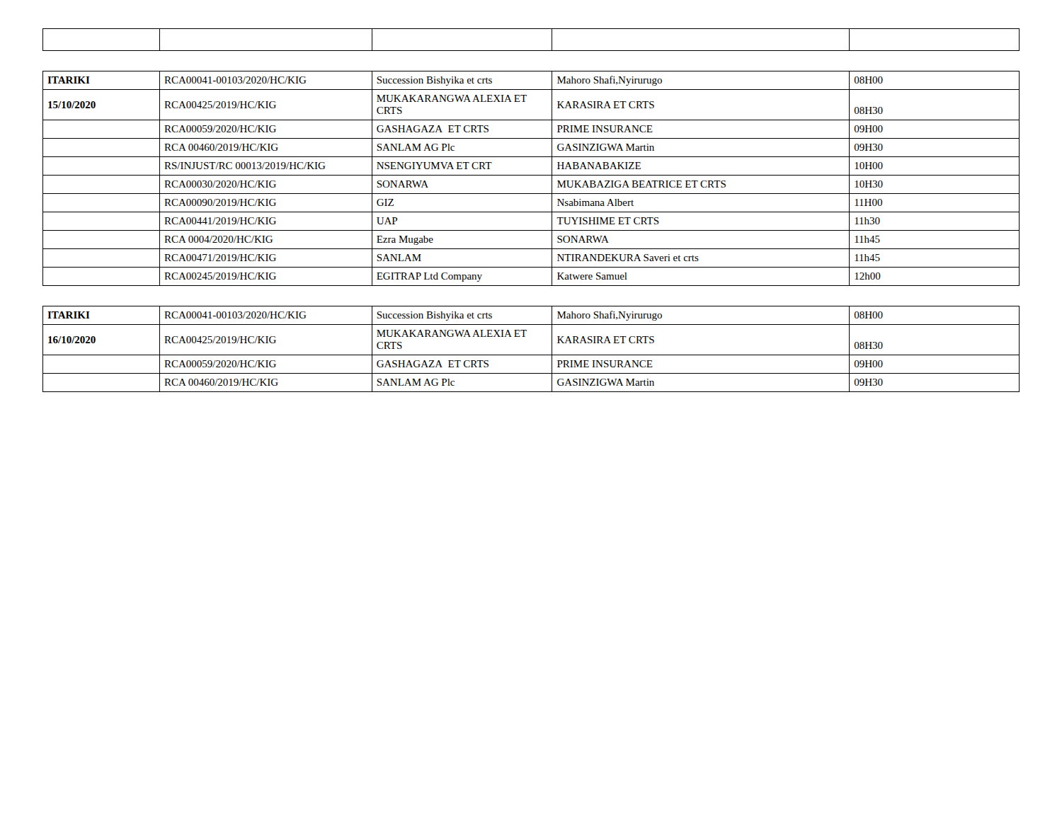| ITARIKI | RCA00041-00103/2020/HC/KIG | Succession Bishyika et crts | Mahoro Shafi,Nyirurugo | 08H00 |
| 15/10/2020 | RCA00425/2019/HC/KIG | MUKAKARANGWA ALEXIA ET CRTS | KARASIRA ET CRTS | 08H30 |
| | RCA00059/2020/HC/KIG | GASHAGAZA ET CRTS | PRIME INSURANCE | 09H00 |
| | RCA 00460/2019/HC/KIG | SANLAM AG Plc | GASINZIGWA Martin | 09H30 |
| | RS/INJUST/RC 00013/2019/HC/KIG | NSENGIYUMVA ET CRT | HABANABAKIZE | 10H00 |
| | RCA00030/2020/HC/KIG | SONARWA | MUKABAZIGA BEATRICE ET CRTS | 10H30 |
| | RCA00090/2019/HC/KIG | GIZ | Nsabimana Albert | 11H00 |
| | RCA00441/2019/HC/KIG | UAP | TUYISHIME ET CRTS | 11h30 |
| | RCA 0004/2020/HC/KIG | Ezra Mugabe | SONARWA | 11h45 |
| | RCA00471/2019/HC/KIG | SANLAM | NTIRANDEKURA Saveri et crts | 11h45 |
| | RCA00245/2019/HC/KIG | EGITRAP Ltd Company | Katwere Samuel | 12h00 |
| ITARIKI | RCA00041-00103/2020/HC/KIG | Succession Bishyika et crts | Mahoro Shafi,Nyirurugo | 08H00 |
| 16/10/2020 | RCA00425/2019/HC/KIG | MUKAKARANGWA ALEXIA ET CRTS | KARASIRA ET CRTS | 08H30 |
| | RCA00059/2020/HC/KIG | GASHAGAZA ET CRTS | PRIME INSURANCE | 09H00 |
| | RCA 00460/2019/HC/KIG | SANLAM AG Plc | GASINZIGWA Martin | 09H30 |